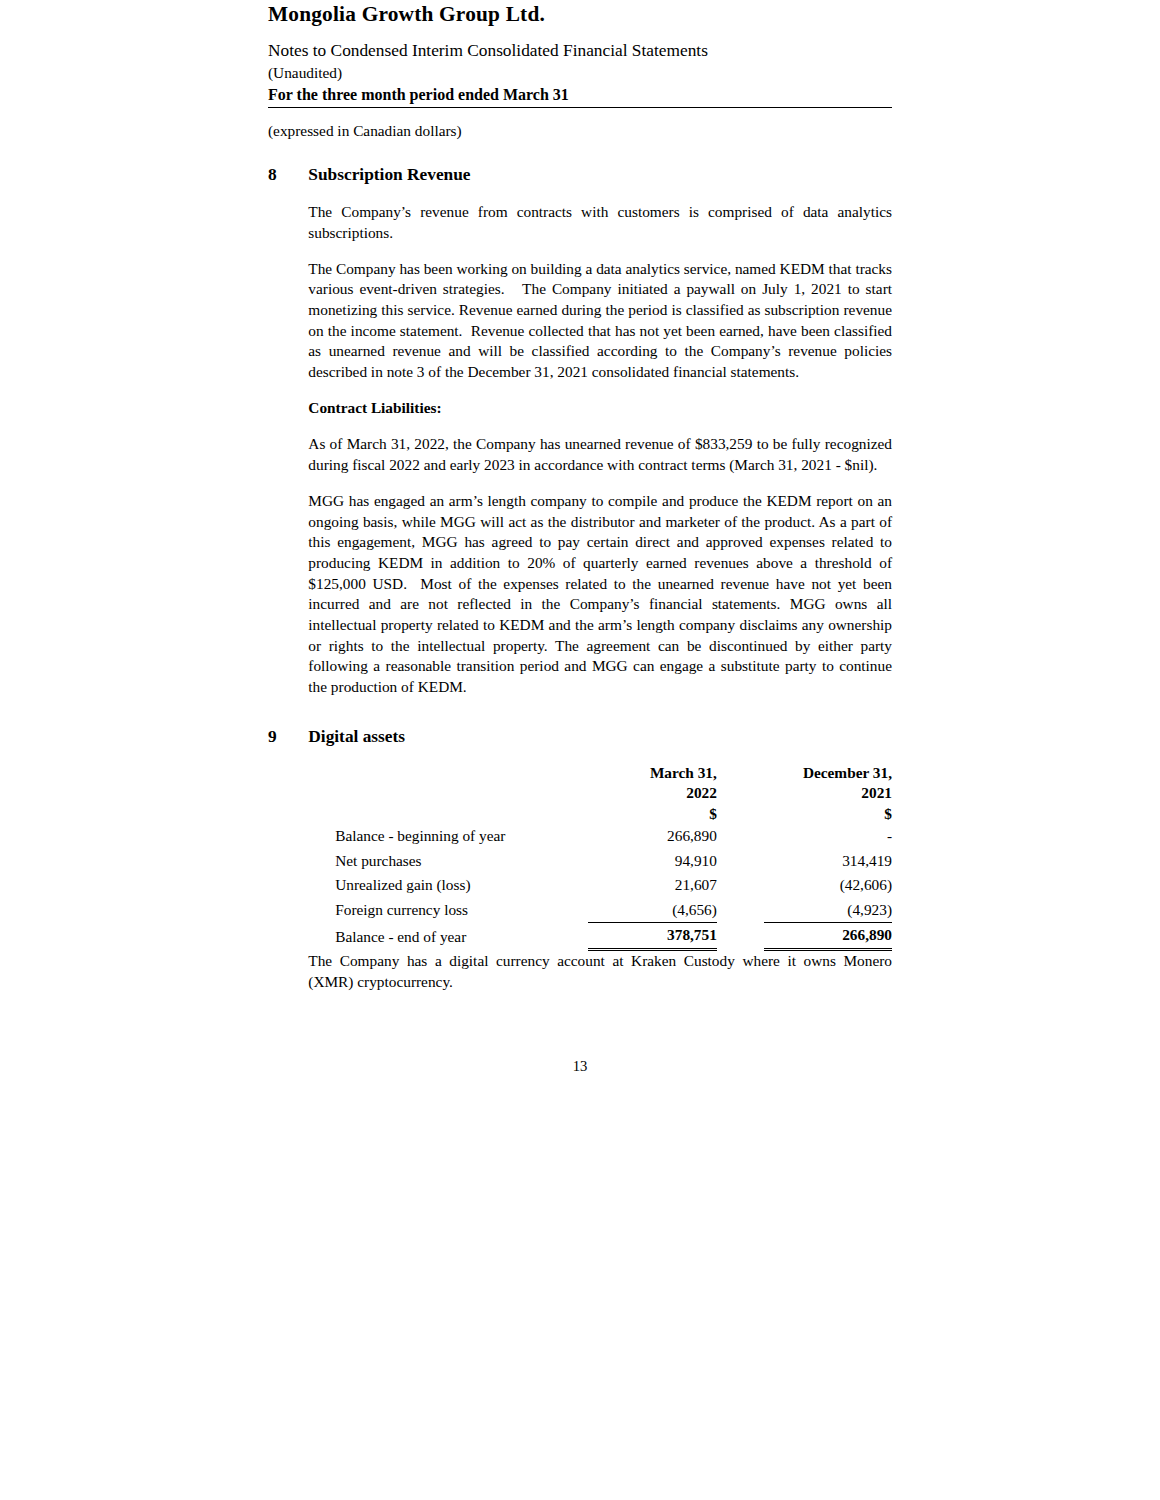Mongolia Growth Group Ltd.
Notes to Condensed Interim Consolidated Financial Statements
(Unaudited)
For the three month period ended March 31
(expressed in Canadian dollars)
8 Subscription Revenue
The Company’s revenue from contracts with customers is comprised of data analytics subscriptions.
The Company has been working on building a data analytics service, named KEDM that tracks various event-driven strategies. The Company initiated a paywall on July 1, 2021 to start monetizing this service. Revenue earned during the period is classified as subscription revenue on the income statement. Revenue collected that has not yet been earned, have been classified as unearned revenue and will be classified according to the Company’s revenue policies described in note 3 of the December 31, 2021 consolidated financial statements.
Contract Liabilities:
As of March 31, 2022, the Company has unearned revenue of $833,259 to be fully recognized during fiscal 2022 and early 2023 in accordance with contract terms (March 31, 2021 - $nil).
MGG has engaged an arm’s length company to compile and produce the KEDM report on an ongoing basis, while MGG will act as the distributor and marketer of the product. As a part of this engagement, MGG has agreed to pay certain direct and approved expenses related to producing KEDM in addition to 20% of quarterly earned revenues above a threshold of $125,000 USD. Most of the expenses related to the unearned revenue have not yet been incurred and are not reflected in the Company’s financial statements. MGG owns all intellectual property related to KEDM and the arm’s length company disclaims any ownership or rights to the intellectual property. The agreement can be discontinued by either party following a reasonable transition period and MGG can engage a substitute party to continue the production of KEDM.
9 Digital assets
| | March 31, 2022 | | December 31, 2021 |
| --- | --- | --- | --- |
| | $ | | $ |
| Balance - beginning of year | 266,890 | | - |
| Net purchases | 94,910 | | 314,419 |
| Unrealized gain (loss) | 21,607 | | (42,606) |
| Foreign currency loss | (4,656) | | (4,923) |
| Balance - end of year | 378,751 | | 266,890 |
The Company has a digital currency account at Kraken Custody where it owns Monero (XMR) cryptocurrency.
13